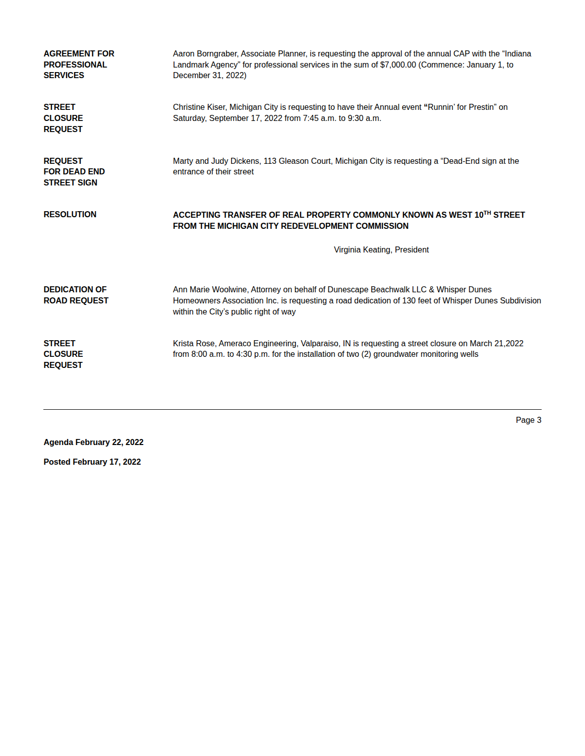| AGREEMENT FOR PROFESSIONAL SERVICES | Aaron Borngraber, Associate Planner, is requesting the approval of the annual CAP with the “Indiana Landmark Agency” for professional services in the sum of $7,000.00 (Commence: January 1, to December 31, 2022) |
| STREET CLOSURE REQUEST | Christine Kiser, Michigan City is requesting to have their Annual event “ Runnin’ for Prestin” on Saturday, September 17, 2022 from 7:45 a.m. to 9:30 a.m. |
| REQUEST FOR DEAD END STREET SIGN | Marty and Judy Dickens, 113 Gleason Court, Michigan City is requesting a “Dead-End sign at the entrance of their street |
| RESOLUTION | ACCEPTING TRANSFER OF REAL PROPERTY COMMONLY KNOWN AS WEST 10 TH STREET FROM THE MICHIGAN CITY REDEVELOPMENT COMMISSION Virginia Keating, President |
| DEDICATION OF ROAD REQUEST | Ann Marie Woolwine, Attorney on behalf of Dunescape Beachwalk LLC & Whisper Dunes Homeowners Association Inc. is requesting a road dedication of 130 feet of Whisper Dunes Subdivision within the City’s public right of way |
| STREET CLOSURE REQUEST | Krista Rose, Ameraco Engineering, Valparaiso, IN is requesting a street closure on March 21,2022 from 8:00 a.m. to 4:30 p.m. for the installation of two (2) groundwater monitoring wells |
Page 3
Agenda February 22, 2022
Posted February 17, 2022